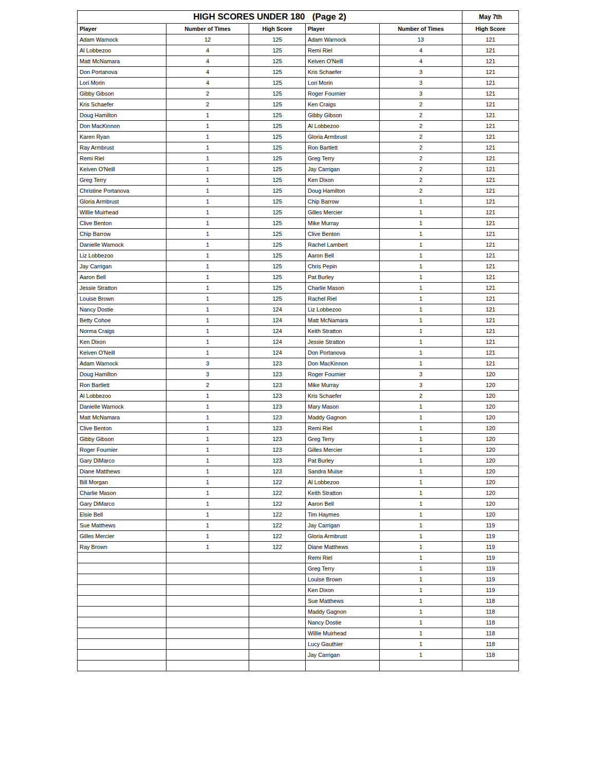| HIGH SCORES UNDER 180 (Page 2) | May 7th |
| Player | Number of Times | High Score | Player | Number of Times | High Score |
| Adam Warnock | 12 | 125 | Adam Warnock | 13 | 121 |
| Al Lobbezoo | 4 | 125 | Remi Riel | 4 | 121 |
| Matt McNamara | 4 | 125 | Keiven O'Neill | 4 | 121 |
| Don Portanova | 4 | 125 | Kris Schaefer | 3 | 121 |
| Lori Morin | 4 | 125 | Lori Morin | 3 | 121 |
| Gibby Gibson | 2 | 125 | Roger Fournier | 3 | 121 |
| Kris Schaefer | 2 | 125 | Ken Craigs | 2 | 121 |
| Doug Hamilton | 1 | 125 | Gibby Gibson | 2 | 121 |
| Don MacKinnon | 1 | 125 | Al Lobbezoo | 2 | 121 |
| Karen Ryan | 1 | 125 | Gloria Armbrust | 2 | 121 |
| Ray Armbrust | 1 | 125 | Ron Bartlett | 2 | 121 |
| Remi Riel | 1 | 125 | Greg Terry | 2 | 121 |
| Keiven O'Neill | 1 | 125 | Jay Carrigan | 2 | 121 |
| Greg Terry | 1 | 125 | Ken Dixon | 2 | 121 |
| Christine Portanova | 1 | 125 | Doug Hamilton | 2 | 121 |
| Gloria Armbrust | 1 | 125 | Chip Barrow | 1 | 121 |
| Willie Muirhead | 1 | 125 | Gilles Mercier | 1 | 121 |
| Clive Benton | 1 | 125 | Mike Murray | 1 | 121 |
| Chip Barrow | 1 | 125 | Clive Benton | 1 | 121 |
| Danielle Warnock | 1 | 125 | Rachel Lambert | 1 | 121 |
| Liz Lobbezoo | 1 | 125 | Aaron Bell | 1 | 121 |
| Jay Carrigan | 1 | 125 | Chris Pepin | 1 | 121 |
| Aaron Bell | 1 | 125 | Pat Burley | 1 | 121 |
| Jessie Stratton | 1 | 125 | Charlie Mason | 1 | 121 |
| Louise Brown | 1 | 125 | Rachel Riel | 1 | 121 |
| Nancy Dostie | 1 | 124 | Liz Lobbezoo | 1 | 121 |
| Betty Cohoe | 1 | 124 | Matt McNamara | 1 | 121 |
| Norma Craigs | 1 | 124 | Keith Stratton | 1 | 121 |
| Ken Dixon | 1 | 124 | Jessie Stratton | 1 | 121 |
| Keiven O'Neill | 1 | 124 | Don Portanova | 1 | 121 |
| Adam Warnock | 3 | 123 | Don MacKinnon | 1 | 121 |
| Doug Hamilton | 3 | 123 | Roger Fournier | 3 | 120 |
| Ron Bartlett | 2 | 123 | Mike Murray | 3 | 120 |
| Al Lobbezoo | 1 | 123 | Kris Schaefer | 2 | 120 |
| Danielle Warnock | 1 | 123 | Mary Mason | 1 | 120 |
| Matt McNamara | 1 | 123 | Maddy Gagnon | 1 | 120 |
| Clive Benton | 1 | 123 | Remi Riel | 1 | 120 |
| Gibby Gibson | 1 | 123 | Greg Terry | 1 | 120 |
| Roger Fournier | 1 | 123 | Gilles Mercier | 1 | 120 |
| Gary DiMarco | 1 | 123 | Pat Burley | 1 | 120 |
| Diane Matthews | 1 | 123 | Sandra Muise | 1 | 120 |
| Bill Morgan | 1 | 122 | Al Lobbezoo | 1 | 120 |
| Charlie Mason | 1 | 122 | Keith Stratton | 1 | 120 |
| Gary DiMarco | 1 | 122 | Aaron Bell | 1 | 120 |
| Elsie Bell | 1 | 122 | Tim Haymes | 1 | 120 |
| Sue Matthews | 1 | 122 | Jay Carrigan | 1 | 119 |
| Gilles Mercier | 1 | 122 | Gloria Armbrust | 1 | 119 |
| Ray Brown | 1 | 122 | Diane Matthews | 1 | 119 |
| | | | Remi Riel | 1 | 119 |
| | | | Greg Terry | 1 | 119 |
| | | | Louise Brown | 1 | 119 |
| | | | Ken Dixon | 1 | 119 |
| | | | Sue Matthews | 1 | 118 |
| | | | Maddy Gagnon | 1 | 118 |
| | | | Nancy Dostie | 1 | 118 |
| | | | Willie Muirhead | 1 | 118 |
| | | | Lucy Gauthier | 1 | 118 |
| | | | Jay Carrigan | 1 | 118 |